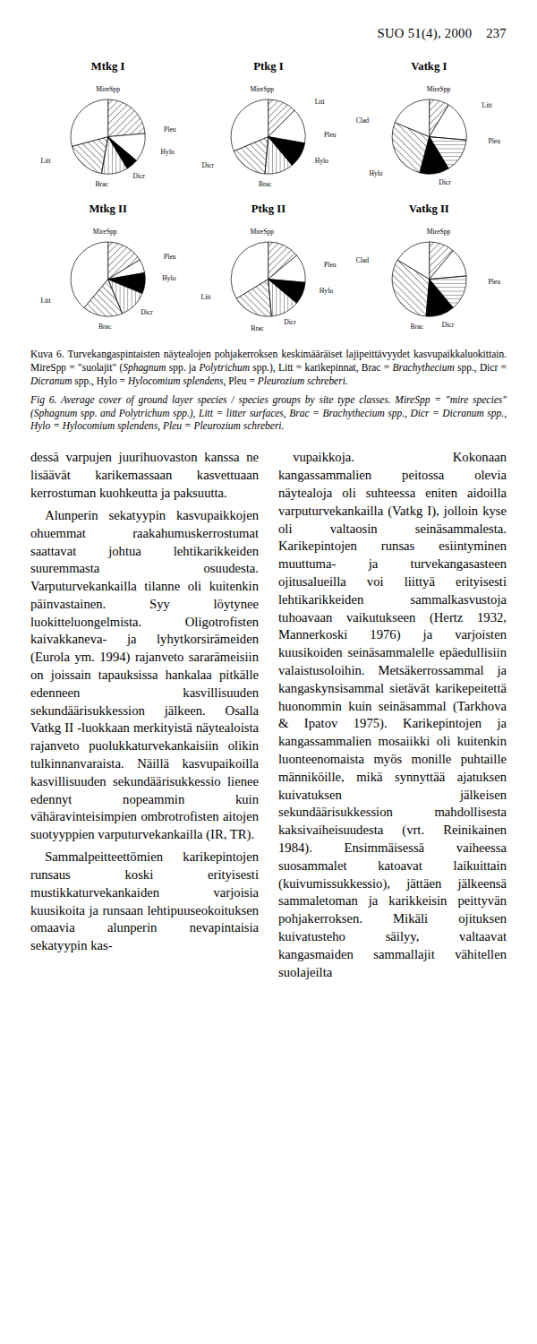SUO 51(4), 2000 237
Mtkg I
MireSpp Pleu Hylo Dicr Brac Litt
Ptkg I
MireSpp Litt Pleu Hylo Brac Dicr
Vatkg I
MireSpp Litt Pleu Dicr Hylo Clad
Mtkg II
MireSpp Pleu Hylo Dicr Brac Litt
Ptkg II
MireSpp Pleu Hylo Dicr Brac Litt
Vatkg II
MireSpp Pleu Dicr Brac Clad
Kuva 6. Turvekangaspintaisten näytealojen pohjakerroksen keskimääräiset lajipeittävyydet kasvupaikkaluokittain. MireSpp = "suolajit" (Sphagnum spp. ja Polytrichum spp.), Litt = karikepinnat, Brac = Brachythecium spp., Dicr = Dicranum spp., Hylo = Hylocomium splendens, Pleu = Pleurozium schreberi.
Fig 6. Average cover of ground layer species / species groups by site type classes. MireSpp = "mire species" (Sphagnum spp. and Polytrichum spp.), Litt = litter surfaces, Brac = Brachythecium spp., Dicr = Dicranum spp., Hylo = Hylocomium splendens, Pleu = Pleurozium schreberi.
dessä varpujen juurihuovaston kanssa ne lisäävät karikemassaan kasvettuaan kerrostuman kuohkeutta ja paksuutta.
Alunperin sekatyypin kasvupaikkojen ohuemmat raakahumuskerrostumat saattavat johtua lehtikarikkeiden suuremmasta osuudesta. Varputurvekankailla tilanne oli kuitenkin päinvastainen. Syy löytynee luokitteluongelmista. Oligotrofisten kaivakkaneva- ja lyhytkorsirämeiden (Eurola ym. 1994) rajanveto sararämeisiin on joissain tapauksissa hankalaa pitkälle edenneen kasvillisuuden sekundäärisukkession jälkeen. Osalla Vatkg II -luokkaan merkityistä näytealoista rajanveto puolukkaturvekankaisiin olikin tulkinnanvaraista. Näillä kasvupaikoilla kasvillisuuden sekundäärisukkessio lienee edennyt nopeammin kuin vähäravinteisimpien ombrotrofisten aitojen suotyyppien varputurvekankailla (IR, TR).
Sammalpeitteettömien karikepintojen runsaus koski erityisesti mustikkaturvekankaiden varjoisia kuusikoita ja runsaan lehtipuuseokoituksen omaavia alunperin nevapintaisia sekatyypin kas-
vupaikkoja. Kokonaan kangassammalien peitossa olevia näytealoja oli suhteessa eniten aidoilla varputurvekankailla (Vatkg I), jolloin kyse oli valtaosin seinäsammalesta. Karikepintojen runsas esiintyminen muuttuma- ja turvekangasasteen ojitusalueilla voi liittyä erityisesti lehtikarikkeiden sammalkasvustoja tuhoavaan vaikutukseen (Hertz 1932, Mannerkoski 1976) ja varjoisten kuusikoiden seinäsammalelle epäedullisiin valaistusoloihin. Metsäkerrossammal ja kangaskynsisammal sietävät karikepeitettä huonommin kuin seinäsammal (Tarkhova & Ipatov 1975). Karikepintojen ja kangassammalien mosaiikki oli kuitenkin luonteenomaista myös monille puhtaille männiköille, mikä synnyttää ajatuksen kuivatuksen jälkeisen sekundäärisukkession mahdollisesta kaksivaiheisuudesta (vrt. Reinikainen 1984). Ensimmäisessä vaiheessa suosammalet katoavat laikuittain (kuivumissukkessio), jättäen jälkeensä sammaletoman ja karikkeisin peittyvän pohjakerroksen. Mikäli ojituksen kuivatusteho säilyy, valtaavat kangasmaiden sammallajit vähitellen suolajeilta